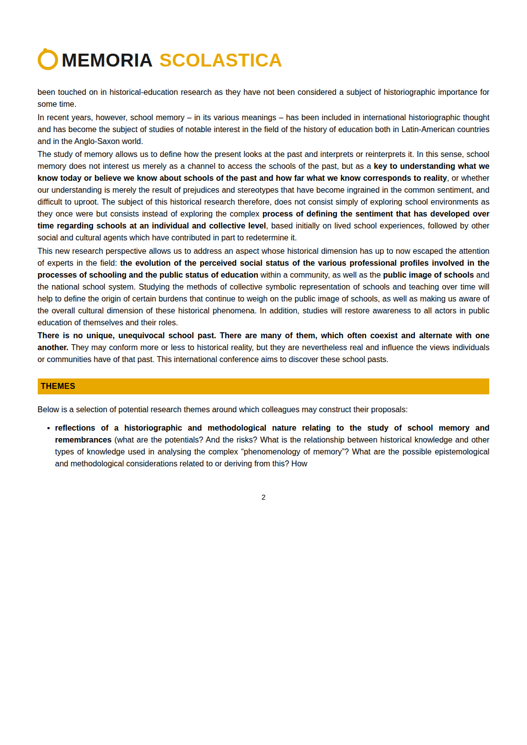MEMORIA SCOLASTICA
been touched on in historical-education research as they have not been considered a subject of historiographic importance for some time.
In recent years, however, school memory – in its various meanings – has been included in international historiographic thought and has become the subject of studies of notable interest in the field of the history of education both in Latin-American countries and in the Anglo-Saxon world.
The study of memory allows us to define how the present looks at the past and interprets or reinterprets it. In this sense, school memory does not interest us merely as a channel to access the schools of the past, but as a key to understanding what we know today or believe we know about schools of the past and how far what we know corresponds to reality, or whether our understanding is merely the result of prejudices and stereotypes that have become ingrained in the common sentiment, and difficult to uproot. The subject of this historical research therefore, does not consist simply of exploring school environments as they once were but consists instead of exploring the complex process of defining the sentiment that has developed over time regarding schools at an individual and collective level, based initially on lived school experiences, followed by other social and cultural agents which have contributed in part to redetermine it.
This new research perspective allows us to address an aspect whose historical dimension has up to now escaped the attention of experts in the field: the evolution of the perceived social status of the various professional profiles involved in the processes of schooling and the public status of education within a community, as well as the public image of schools and the national school system. Studying the methods of collective symbolic representation of schools and teaching over time will help to define the origin of certain burdens that continue to weigh on the public image of schools, as well as making us aware of the overall cultural dimension of these historical phenomena. In addition, studies will restore awareness to all actors in public education of themselves and their roles.
There is no unique, unequivocal school past. There are many of them, which often coexist and alternate with one another. They may conform more or less to historical reality, but they are nevertheless real and influence the views individuals or communities have of that past. This international conference aims to discover these school pasts.
THEMES
Below is a selection of potential research themes around which colleagues may construct their proposals:
reflections of a historiographic and methodological nature relating to the study of school memory and remembrances (what are the potentials? And the risks? What is the relationship between historical knowledge and other types of knowledge used in analysing the complex “phenomenology of memory”? What are the possible epistemological and methodological considerations related to or deriving from this? How
2